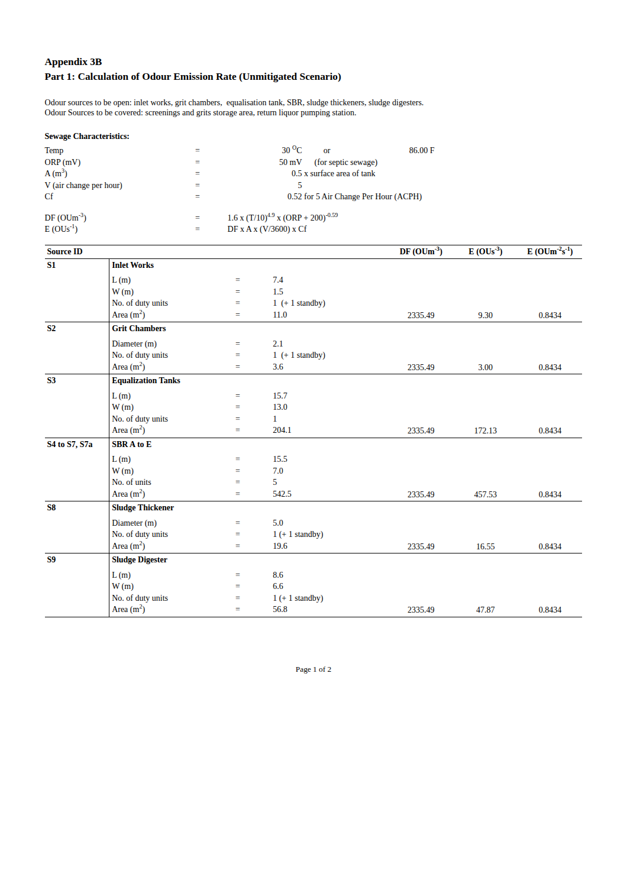Appendix 3B
Part 1: Calculation of Odour Emission Rate (Unmitigated Scenario)
Odour sources to be open: inlet works, grit chambers, equalisation tank, SBR, sludge thickeners, sludge digesters.
Odour Sources to be covered: screenings and grits storage area, return liquor pumping station.
Sewage Characteristics:
| Temp | = | 30 O C or 86.00 F |
| ORP (mV) | = | 50 mV (for septic sewage) |
| A (m 3 ) | = | 0.5 x surface area of tank |
| V (air change per hour) | = | 5 |
| Cf | = | 0.52 for 5 Air Change Per Hour (ACPH) |
| DF (OUm -3 ) | = | 1.6 x (T/10) 4.9 x (ORP + 200) -0.59 |
| E (OUs -1 ) | = | DF x A x (V/3600) x Cf |
| Source ID | | DF (OUm -3 ) | E (OUs -3 ) | E (OUm -2 s -1 ) |
| --- | --- | --- | --- | --- |
| S1 | Inlet Works / L (m) / = / 7.4 / / W (m) / = / 1.5 / / No. of duty units / = / 1 (+ 1 standby) / / Area (m 2 ) / = / 11.0 / | 2335.49 | 9.30 | 0.8434 |
| S2 | Grit Chambers / Diameter (m) / = / 2.1 / / No. of duty units / = / 1 (+ 1 standby) / / Area (m 2 ) / = / 3.6 / | 2335.49 | 3.00 | 0.8434 |
| S3 | Equalization Tanks / L (m) / = / 15.7 / / W (m) / = / 13.0 / / No. of duty units / = / 1 / / Area (m 2 ) / = / 204.1 / | 2335.49 | 172.13 | 0.8434 |
| S4 to S7, S7a | SBR A to E / L (m) / = / 15.5 / / W (m) / = / 7.0 / / No. of units / = / 5 / / Area (m 2 ) / = / 542.5 / | 2335.49 | 457.53 | 0.8434 |
| S8 | Sludge Thickener / Diameter (m) / = / 5.0 / / No. of duty units / = / 1 (+ 1 standby) / / Area (m 2 ) / = / 19.6 / | 2335.49 | 16.55 | 0.8434 |
| S9 | Sludge Digester / L (m) / = / 8.6 / / W (m) / = / 6.6 / / No. of duty units / = / 1 (+ 1 standby) / / Area (m 2 ) / = / 56.8 / | 2335.49 | 47.87 | 0.8434 |
Page 1 of 2